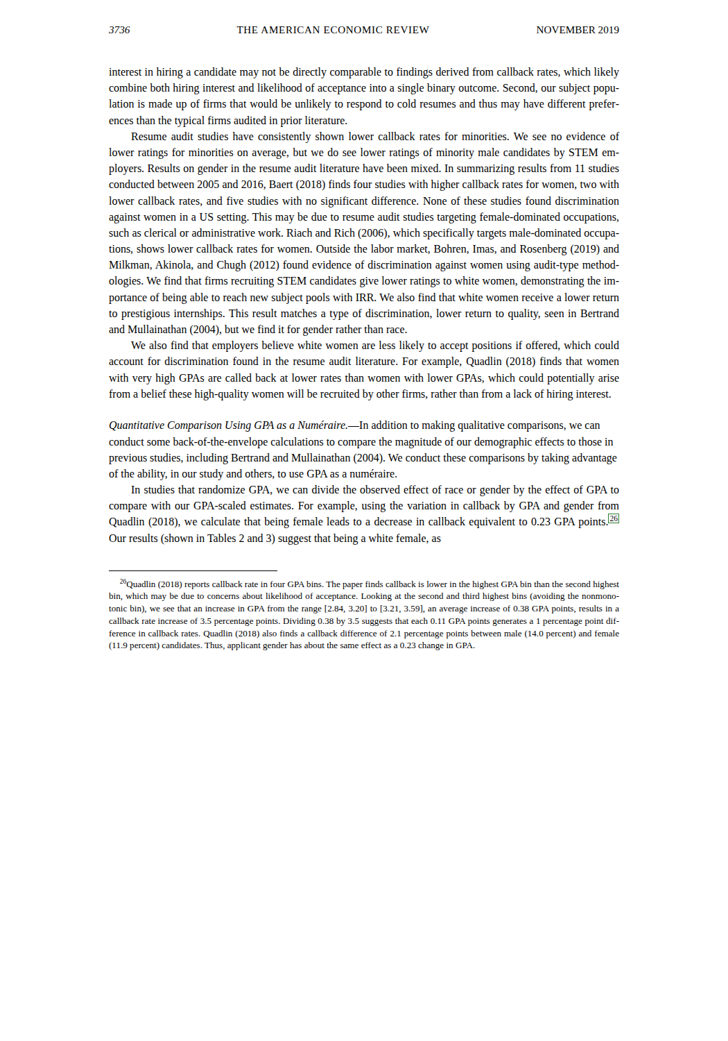3736 THE AMERICAN ECONOMIC REVIEW NOVEMBER 2019
interest in hiring a candidate may not be directly comparable to findings derived from callback rates, which likely combine both hiring interest and likelihood of acceptance into a single binary outcome. Second, our subject population is made up of firms that would be unlikely to respond to cold resumes and thus may have different preferences than the typical firms audited in prior literature.
Resume audit studies have consistently shown lower callback rates for minorities. We see no evidence of lower ratings for minorities on average, but we do see lower ratings of minority male candidates by STEM employers. Results on gender in the resume audit literature have been mixed. In summarizing results from 11 studies conducted between 2005 and 2016, Baert (2018) finds four studies with higher callback rates for women, two with lower callback rates, and five studies with no significant difference. None of these studies found discrimination against women in a US setting. This may be due to resume audit studies targeting female-dominated occupations, such as clerical or administrative work. Riach and Rich (2006), which specifically targets male-dominated occupations, shows lower callback rates for women. Outside the labor market, Bohren, Imas, and Rosenberg (2019) and Milkman, Akinola, and Chugh (2012) found evidence of discrimination against women using audit-type methodologies. We find that firms recruiting STEM candidates give lower ratings to white women, demonstrating the importance of being able to reach new subject pools with IRR. We also find that white women receive a lower return to prestigious internships. This result matches a type of discrimination, lower return to quality, seen in Bertrand and Mullainathan (2004), but we find it for gender rather than race.
We also find that employers believe white women are less likely to accept positions if offered, which could account for discrimination found in the resume audit literature. For example, Quadlin (2018) finds that women with very high GPAs are called back at lower rates than women with lower GPAs, which could potentially arise from a belief these high-quality women will be recruited by other firms, rather than from a lack of hiring interest.
Quantitative Comparison Using GPA as a Numéraire.
—In addition to making qualitative comparisons, we can conduct some back-of-the-envelope calculations to compare the magnitude of our demographic effects to those in previous studies, including Bertrand and Mullainathan (2004). We conduct these comparisons by taking advantage of the ability, in our study and others, to use GPA as a numéraire.
In studies that randomize GPA, we can divide the observed effect of race or gender by the effect of GPA to compare with our GPA-scaled estimates. For example, using the variation in callback by GPA and gender from Quadlin (2018), we calculate that being female leads to a decrease in callback equivalent to 0.23 GPA points.26 Our results (shown in Tables 2 and 3) suggest that being a white female, as
26Quadlin (2018) reports callback rate in four GPA bins. The paper finds callback is lower in the highest GPA bin than the second highest bin, which may be due to concerns about likelihood of acceptance. Looking at the second and third highest bins (avoiding the nonmonotonic bin), we see that an increase in GPA from the range [2.84, 3.20] to [3.21, 3.59], an average increase of 0.38 GPA points, results in a callback rate increase of 3.5 percentage points. Dividing 0.38 by 3.5 suggests that each 0.11 GPA points generates a 1 percentage point difference in callback rates. Quadlin (2018) also finds a callback difference of 2.1 percentage points between male (14.0 percent) and female (11.9 percent) candidates. Thus, applicant gender has about the same effect as a 0.23 change in GPA.